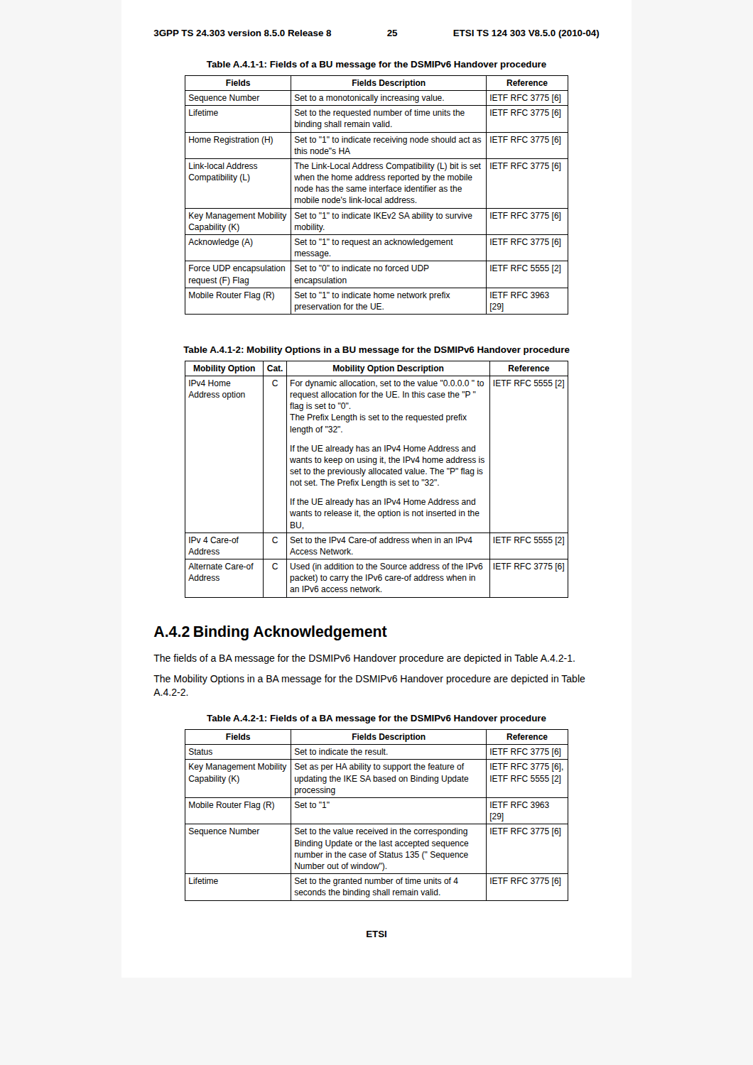3GPP TS 24.303 version 8.5.0 Release 8
25
ETSI TS 124 303 V8.5.0 (2010-04)
Table A.4.1-1: Fields of a BU message for the DSMIPv6 Handover procedure
| Fields | Fields Description | Reference |
| --- | --- | --- |
| Sequence Number | Set to a monotonically increasing value. | IETF RFC 3775 [6] |
| Lifetime | Set to the requested number of time units the binding shall remain valid. | IETF RFC 3775 [6] |
| Home Registration (H) | Set to "1" to indicate receiving node should act as this node"s HA | IETF RFC 3775 [6] |
| Link-local Address Compatibility (L) | The Link-Local Address Compatibility (L) bit is set when the home address reported by the mobile node has the same interface identifier as the mobile node's link-local address. | IETF RFC 3775 [6] |
| Key Management Mobility Capability (K) | Set to "1" to indicate IKEv2 SA ability to survive mobility. | IETF RFC 3775 [6] |
| Acknowledge (A) | Set to "1" to request an acknowledgement message. | IETF RFC 3775 [6] |
| Force UDP encapsulation request (F) Flag | Set to "0" to indicate no forced UDP encapsulation | IETF RFC 5555 [2] |
| Mobile Router Flag (R) | Set to "1" to indicate home network prefix preservation for the UE. | IETF RFC 3963 [29] |
Table A.4.1-2: Mobility Options in a BU message for the DSMIPv6 Handover procedure
| Mobility Option | Cat. | Mobility Option Description | Reference |
| --- | --- | --- | --- |
| IPv4 Home Address option | C | For dynamic allocation, set to the value "0.0.0.0 " to request allocation for the UE. In this case the "P " flag is set to "0". The Prefix Length is set to the requested prefix length of "32". If the UE already has an IPv4 Home Address and wants to keep on using it, the IPv4 home address is set to the previously allocated value. The "P" flag is not set. The Prefix Length is set to "32". If the UE already has an IPv4 Home Address and wants to release it, the option is not inserted in the BU, | IETF RFC 5555 [2] |
| IPv 4 Care-of Address | C | Set to the IPv4 Care-of address when in an IPv4 Access Network. | IETF RFC 5555 [2] |
| Alternate Care-of Address | C | Used (in addition to the Source address of the IPv6 packet) to carry the IPv6 care-of address when in an IPv6 access network. | IETF RFC 3775 [6] |
A.4.2 Binding Acknowledgement
The fields of a BA message for the DSMIPv6 Handover procedure are depicted in Table A.4.2-1.
The Mobility Options in a BA message for the DSMIPv6 Handover procedure are depicted in Table A.4.2-2.
Table A.4.2-1: Fields of a BA message for the DSMIPv6 Handover procedure
| Fields | Fields Description | Reference |
| --- | --- | --- |
| Status | Set to indicate the result. | IETF RFC 3775 [6] |
| Key Management Mobility Capability (K) | Set as per HA ability to support the feature of updating the IKE SA based on Binding Update processing | IETF RFC 3775 [6], IETF RFC 5555 [2] |
| Mobile Router Flag (R) | Set to "1" | IETF RFC 3963 [29] |
| Sequence Number | Set to the value received in the corresponding Binding Update or the last accepted sequence number in the case of Status 135 (" Sequence Number out of window"). | IETF RFC 3775 [6] |
| Lifetime | Set to the granted number of time units of 4 seconds the binding shall remain valid. | IETF RFC 3775 [6] |
ETSI